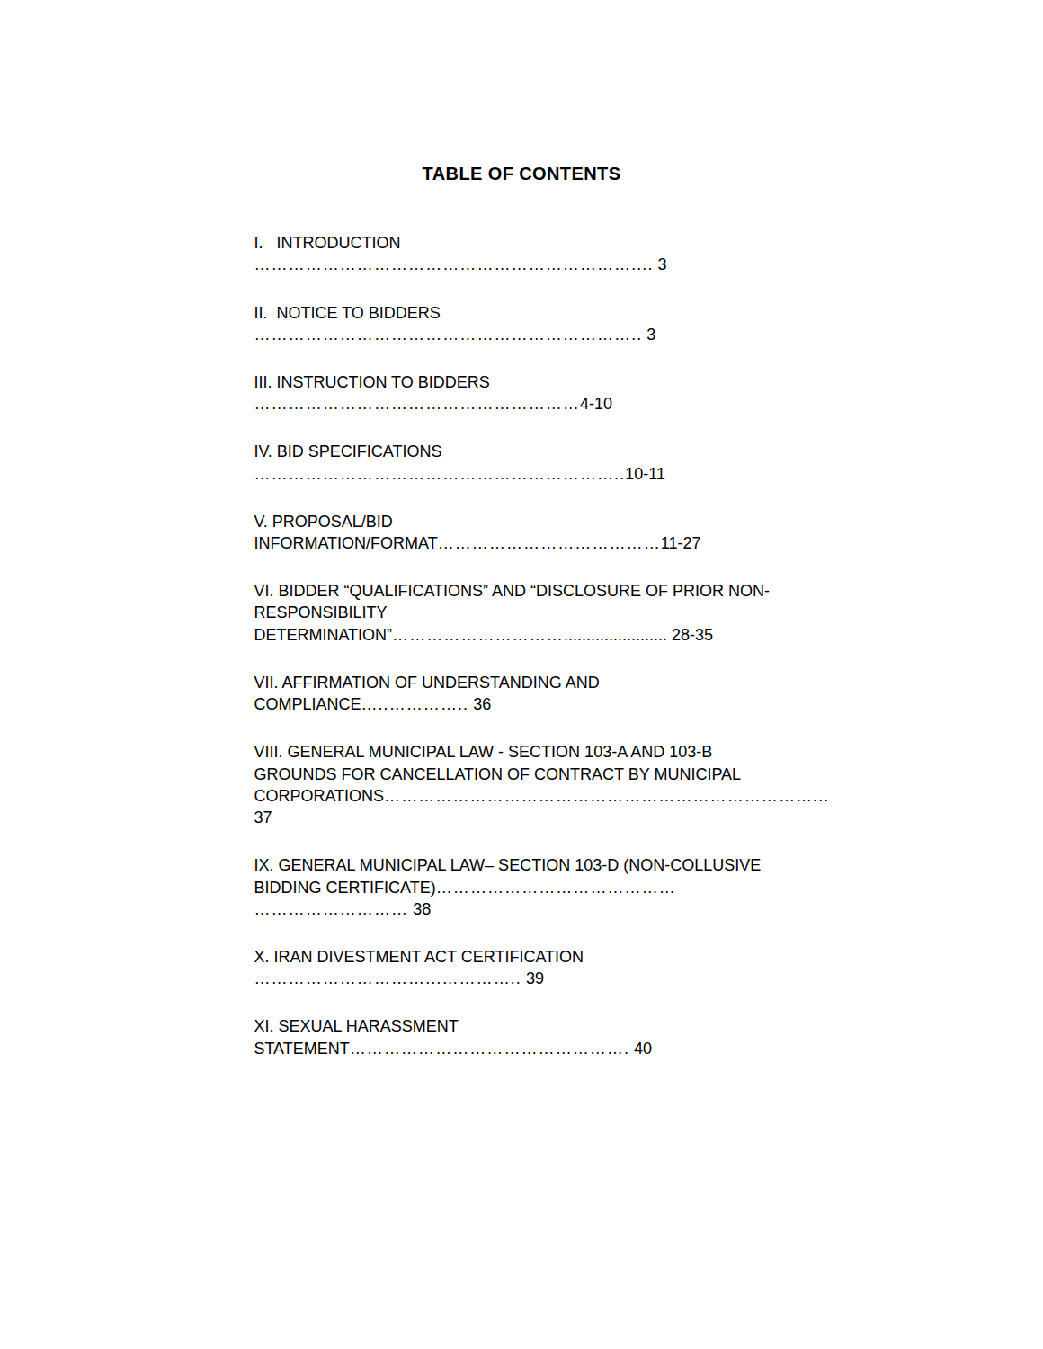TABLE OF CONTENTS
I. INTRODUCTION ………………………………………………………….... 3
II. NOTICE TO BIDDERS ………………………………………………………….. 3
III. INSTRUCTION TO BIDDERS …………………………………………………4-10
IV. BID SPECIFICATIONS ……………………………………………………….. 10-11
V. PROPOSAL/BID INFORMATION/FORMAT…………………………………11-27
VI. BIDDER “QUALIFICATIONS” AND “DISCLOSURE OF PRIOR NON-RESPONSIBILITY DETERMINATION”…………………………....................... 28-35
VII. AFFIRMATION OF UNDERSTANDING AND COMPLIANCE…..………….. 36
VIII. GENERAL MUNICIPAL LAW - SECTION 103-A AND 103-B
GROUNDS FOR CANCELLATION OF CONTRACT BY MUNICIPAL
CORPORATIONS…………………………………………………………………... 37
IX. GENERAL MUNICIPAL LAW– SECTION 103-D (NON-COLLUSIVE
BIDDING CERTIFICATE)…………………………………… ……………………… 38
X. IRAN DIVESTMENT ACT CERTIFICATION …………………………...………….. 39
XI. SEXUAL HARASSMENT STATEMENT…………………………………………. 40